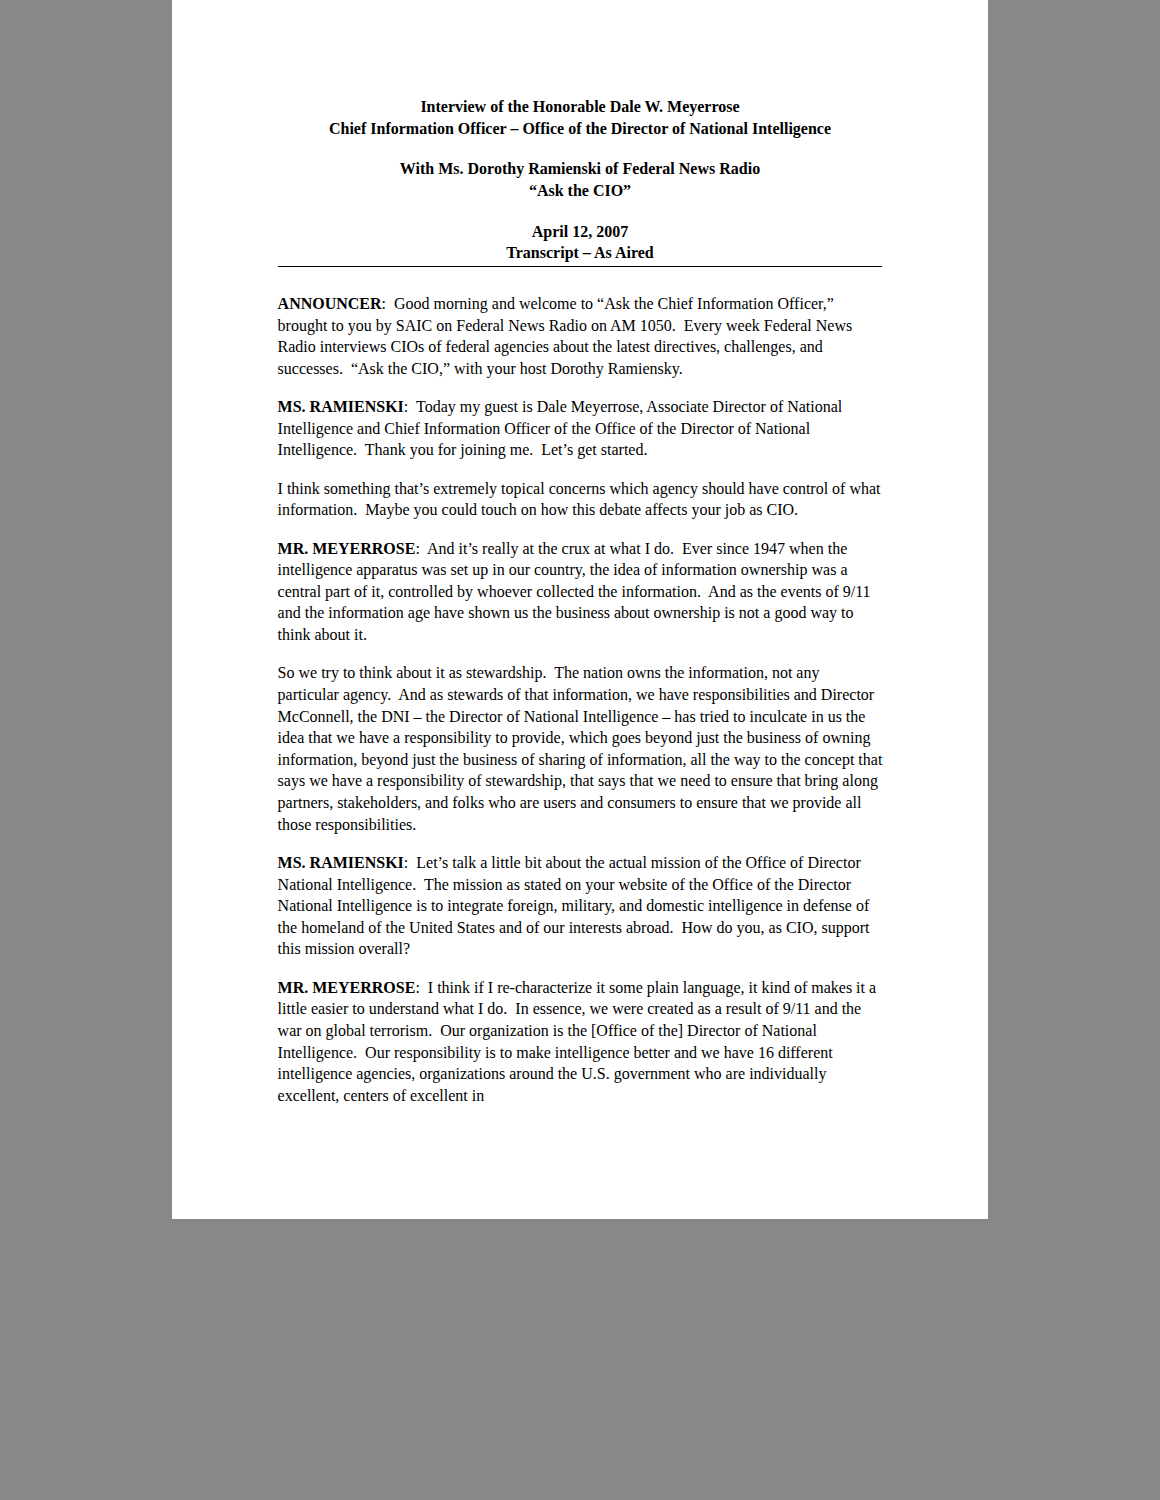Interview of the Honorable Dale W. Meyerrose
Chief Information Officer – Office of the Director of National Intelligence
With Ms. Dorothy Ramienski of Federal News Radio
“Ask the CIO”
April 12, 2007
Transcript – As Aired
ANNOUNCER: Good morning and welcome to “Ask the Chief Information Officer,” brought to you by SAIC on Federal News Radio on AM 1050. Every week Federal News Radio interviews CIOs of federal agencies about the latest directives, challenges, and successes. “Ask the CIO,” with your host Dorothy Ramiensky.
MS. RAMIENSKI: Today my guest is Dale Meyerrose, Associate Director of National Intelligence and Chief Information Officer of the Office of the Director of National Intelligence. Thank you for joining me. Let’s get started.
I think something that’s extremely topical concerns which agency should have control of what information. Maybe you could touch on how this debate affects your job as CIO.
MR. MEYERROSE: And it’s really at the crux at what I do. Ever since 1947 when the intelligence apparatus was set up in our country, the idea of information ownership was a central part of it, controlled by whoever collected the information. And as the events of 9/11 and the information age have shown us the business about ownership is not a good way to think about it.
So we try to think about it as stewardship. The nation owns the information, not any particular agency. And as stewards of that information, we have responsibilities and Director McConnell, the DNI – the Director of National Intelligence – has tried to inculcate in us the idea that we have a responsibility to provide, which goes beyond just the business of owning information, beyond just the business of sharing of information, all the way to the concept that says we have a responsibility of stewardship, that says that we need to ensure that bring along partners, stakeholders, and folks who are users and consumers to ensure that we provide all those responsibilities.
MS. RAMIENSKI: Let’s talk a little bit about the actual mission of the Office of Director National Intelligence. The mission as stated on your website of the Office of the Director National Intelligence is to integrate foreign, military, and domestic intelligence in defense of the homeland of the United States and of our interests abroad. How do you, as CIO, support this mission overall?
MR. MEYERROSE: I think if I re-characterize it some plain language, it kind of makes it a little easier to understand what I do. In essence, we were created as a result of 9/11 and the war on global terrorism. Our organization is the [Office of the] Director of National Intelligence. Our responsibility is to make intelligence better and we have 16 different intelligence agencies, organizations around the U.S. government who are individually excellent, centers of excellent in